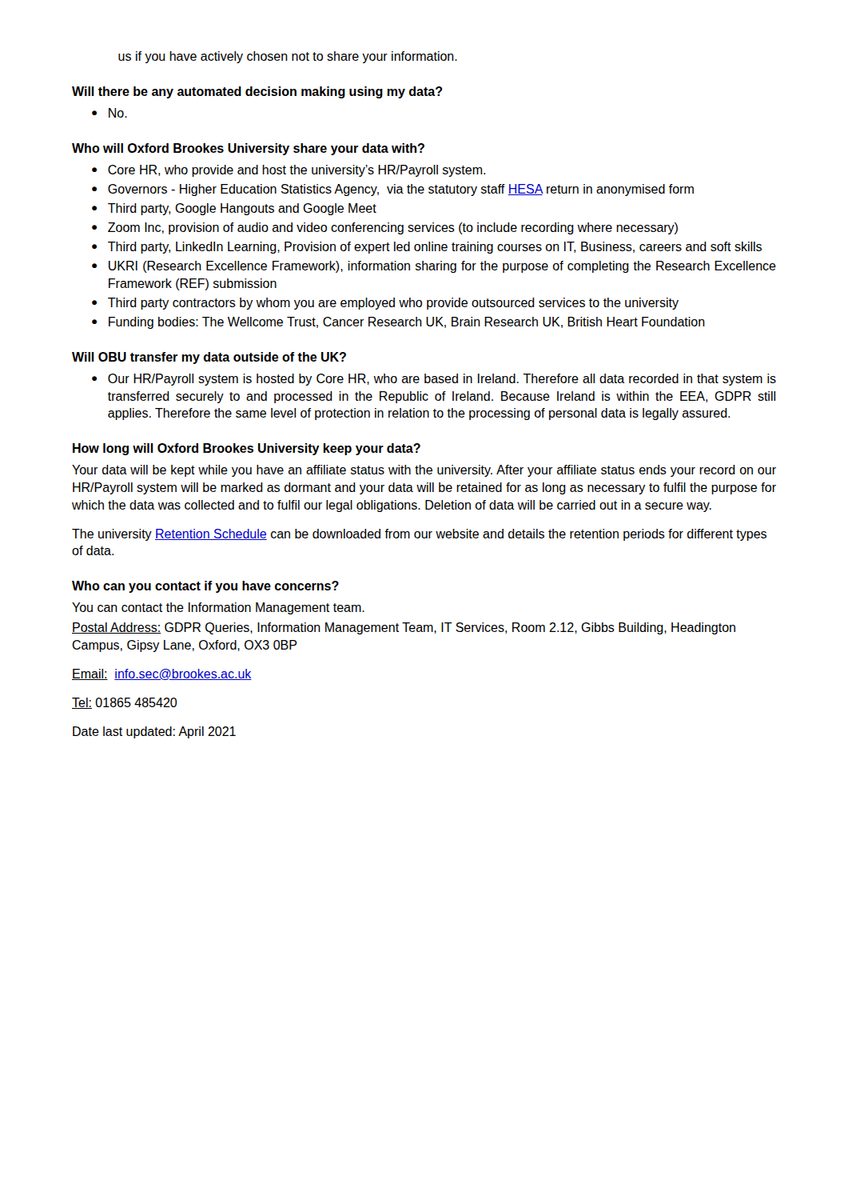us if you have actively chosen not to share your information.
Will there be any automated decision making using my data?
No.
Who will Oxford Brookes University share your data with?
Core HR, who provide and host the university’s HR/Payroll system.
Governors - Higher Education Statistics Agency, via the statutory staff HESA return in anonymised form
Third party, Google Hangouts and Google Meet
Zoom Inc, provision of audio and video conferencing services (to include recording where necessary)
Third party, LinkedIn Learning, Provision of expert led online training courses on IT, Business, careers and soft skills
UKRI (Research Excellence Framework), information sharing for the purpose of completing the Research Excellence Framework (REF) submission
Third party contractors by whom you are employed who provide outsourced services to the university
Funding bodies: The Wellcome Trust, Cancer Research UK, Brain Research UK, British Heart Foundation
Will OBU transfer my data outside of the UK?
Our HR/Payroll system is hosted by Core HR, who are based in Ireland. Therefore all data recorded in that system is transferred securely to and processed in the Republic of Ireland. Because Ireland is within the EEA, GDPR still applies. Therefore the same level of protection in relation to the processing of personal data is legally assured.
How long will Oxford Brookes University keep your data?
Your data will be kept while you have an affiliate status with the university. After your affiliate status ends your record on our HR/Payroll system will be marked as dormant and your data will be retained for as long as necessary to fulfil the purpose for which the data was collected and to fulfil our legal obligations. Deletion of data will be carried out in a secure way.
The university Retention Schedule can be downloaded from our website and details the retention periods for different types of data.
Who can you contact if you have concerns?
You can contact the Information Management team.
Postal Address: GDPR Queries, Information Management Team, IT Services, Room 2.12, Gibbs Building, Headington Campus, Gipsy Lane, Oxford, OX3 0BP
Email: info.sec@brookes.ac.uk
Tel: 01865 485420
Date last updated: April 2021